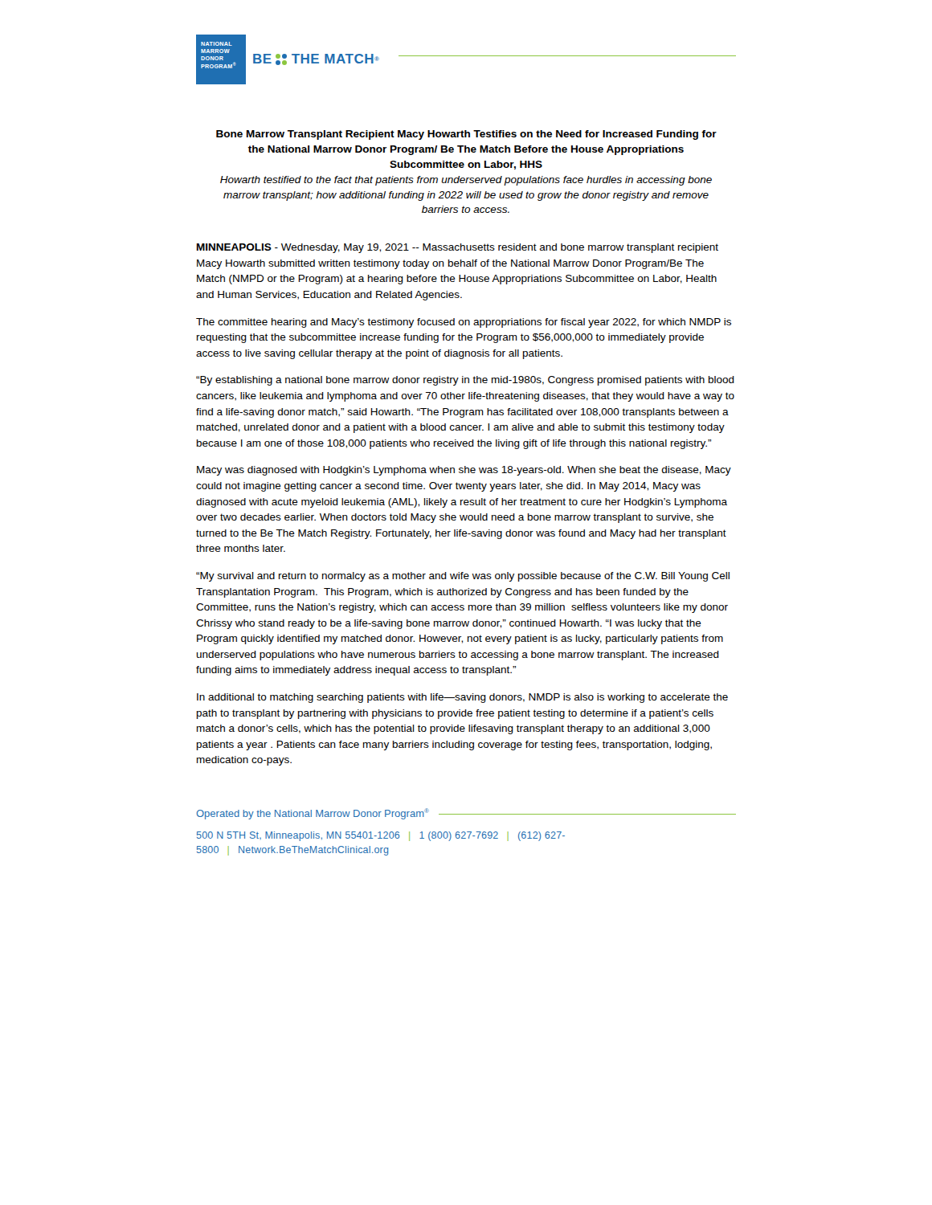National
Marrow
Donor
Program®
BE THE MATCH®
Bone Marrow Transplant Recipient Macy Howarth Testifies on the Need for Increased Funding for the National Marrow Donor Program/ Be The Match Before the House Appropriations Subcommittee on Labor, HHS
Howarth testified to the fact that patients from underserved populations face hurdles in accessing bone marrow transplant; how additional funding in 2022 will be used to grow the donor registry and remove barriers to access.
MINNEAPOLIS - Wednesday, May 19, 2021 -- Massachusetts resident and bone marrow transplant recipient Macy Howarth submitted written testimony today on behalf of the National Marrow Donor Program/Be The Match (NMPD or the Program) at a hearing before the House Appropriations Subcommittee on Labor, Health and Human Services, Education and Related Agencies.
The committee hearing and Macy’s testimony focused on appropriations for fiscal year 2022, for which NMDP is requesting that the subcommittee increase funding for the Program to $56,000,000 to immediately provide access to live saving cellular therapy at the point of diagnosis for all patients.
“By establishing a national bone marrow donor registry in the mid-1980s, Congress promised patients with blood cancers, like leukemia and lymphoma and over 70 other life-threatening diseases, that they would have a way to find a life-saving donor match,” said Howarth. “The Program has facilitated over 108,000 transplants between a matched, unrelated donor and a patient with a blood cancer. I am alive and able to submit this testimony today because I am one of those 108,000 patients who received the living gift of life through this national registry.”
Macy was diagnosed with Hodgkin’s Lymphoma when she was 18-years-old. When she beat the disease, Macy could not imagine getting cancer a second time. Over twenty years later, she did. In May 2014, Macy was diagnosed with acute myeloid leukemia (AML), likely a result of her treatment to cure her Hodgkin’s Lymphoma over two decades earlier. When doctors told Macy she would need a bone marrow transplant to survive, she turned to the Be The Match Registry. Fortunately, her life-saving donor was found and Macy had her transplant three months later.
“My survival and return to normalcy as a mother and wife was only possible because of the C.W. Bill Young Cell Transplantation Program. This Program, which is authorized by Congress and has been funded by the Committee, runs the Nation’s registry, which can access more than 39 million selfless volunteers like my donor Chrissy who stand ready to be a life-saving bone marrow donor,” continued Howarth. “I was lucky that the Program quickly identified my matched donor. However, not every patient is as lucky, particularly patients from underserved populations who have numerous barriers to accessing a bone marrow transplant. The increased funding aims to immediately address inequal access to transplant.”
In additional to matching searching patients with life—saving donors, NMDP is also is working to accelerate the path to transplant by partnering with physicians to provide free patient testing to determine if a patient’s cells match a donor’s cells, which has the potential to provide lifesaving transplant therapy to an additional 3,000 patients a year . Patients can face many barriers including coverage for testing fees, transportation, lodging, medication co-pays.
Operated by the National Marrow Donor Program®
500 N 5TH St, Minneapolis, MN 55401-1206|1 (800) 627-7692|(612) 627-5800|Network.BeTheMatchClinical.org